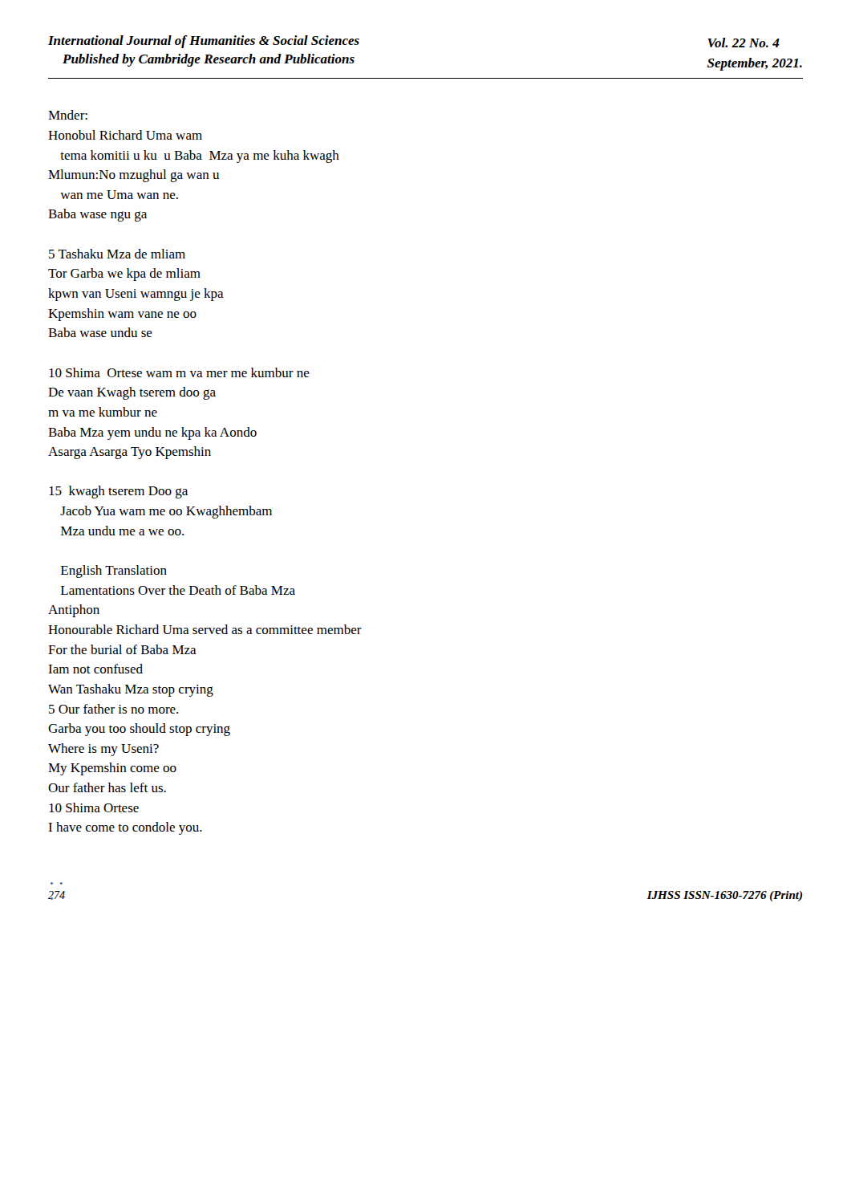International Journal of Humanities & Social Sciences Published by Cambridge Research and Publications
Vol. 22 No. 4
September, 2021.
Mnder:
Honobul Richard Uma wam
tema komitii u ku u Baba Mza ya me kuha kwagh
Mlumun:No mzughul ga wan u
wan me Uma wan ne.
Baba wase ngu ga
5 Tashaku Mza de mliam
Tor Garba we kpa de mliam
kpwn van Useni wamngu je kpa
Kpemshin wam vane ne oo
Baba wase undu se
10 Shima Ortese wam m va mer me kumbur ne
De vaan Kwagh tserem doo ga
m va me kumbur ne
Baba Mza yem undu ne kpa ka Aondo
Asarga Asarga Tyo Kpemshin
15 kwagh tserem Doo ga
Jacob Yua wam me oo Kwaghhembam
Mza undu me a we oo.
English Translation
Lamentations Over the Death of Baba Mza
Antiphon
Honourable Richard Uma served as a committee member
For the burial of Baba Mza
Iam not confused
Wan Tashaku Mza stop crying
5 Our father is no more.
Garba you too should stop crying
Where is my Useni?
My Kpemshin come oo
Our father has left us.
10 Shima Ortese
I have come to condole you.
• • • 274
IJHSS ISSN-1630-7276 (Print)